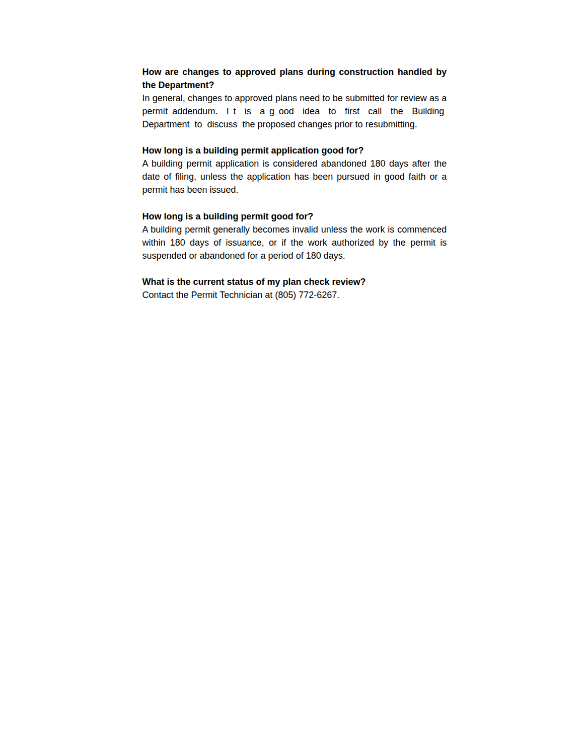How are changes to approved plans during construction handled by the Department?
In general, changes to approved plans need to be submitted for review as a permit addendum. I t is a g ood idea to first call the Building Department to discuss the proposed changes prior to resubmitting.
How long is a building permit application good for?
A building permit application is considered abandoned 180 days after the date of filing, unless the application has been pursued in good faith or a permit has been issued.
How long is a building permit good for?
A building permit generally becomes invalid unless the work is commenced within 180 days of issuance, or if the work authorized by the permit is suspended or abandoned for a period of 180 days.
What is the current status of my plan check review?
Contact the Permit Technician at (805) 772-6267.